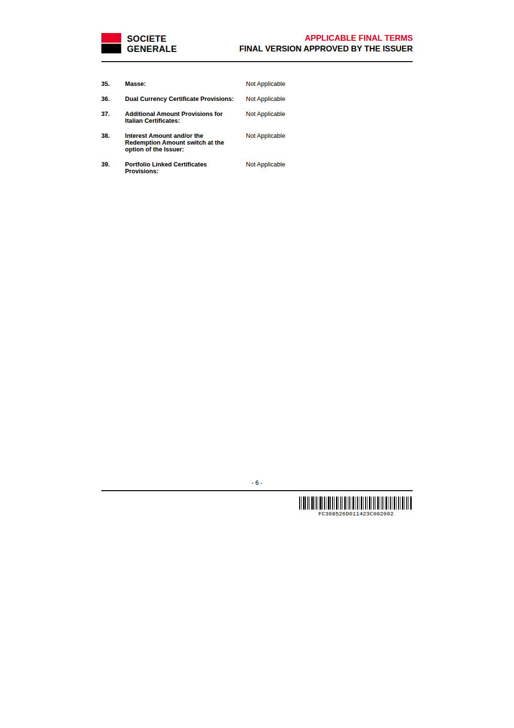SOCIETE GENERALE
APPLICABLE FINAL TERMS
FINAL VERSION APPROVED BY THE ISSUER
| 35. | Masse: | Not Applicable |
| 36. | Dual Currency Certificate Provisions: | Not Applicable |
| 37. | Additional Amount Provisions for Italian Certificates: | Not Applicable |
| 38. | Interest Amount and/or the Redemption Amount switch at the option of the Issuer: | Not Applicable |
| 39. | Portfolio Linked Certificates Provisions: | Not Applicable |
- 6 -
FC308526D611423C002002